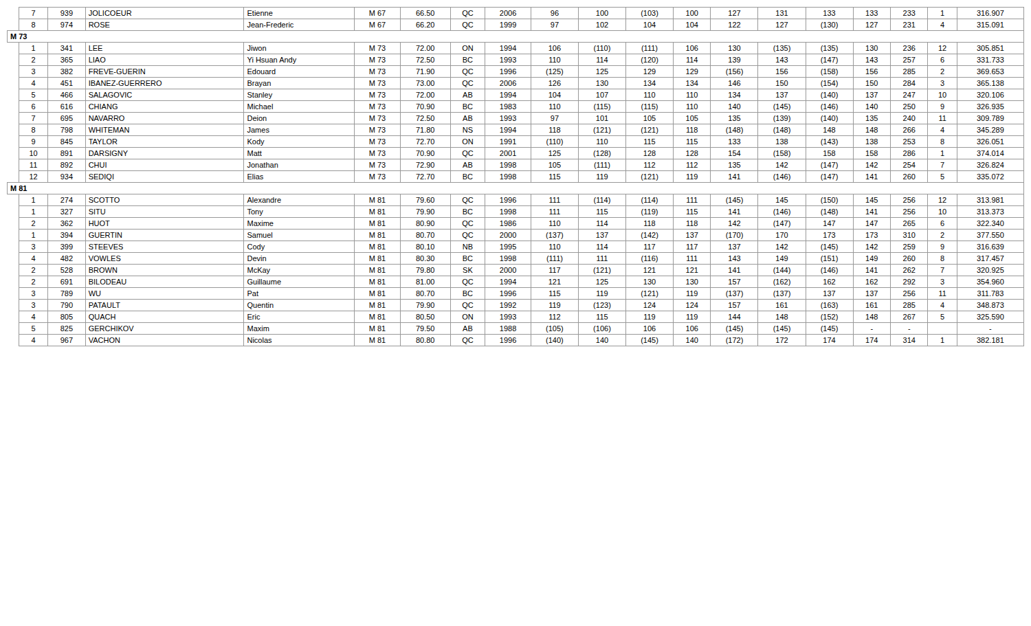| | 7 | 939 | JOLICOEUR | Etienne | M 67 | 66.50 | QC | 2006 | 96 | 100 | (103) | 100 | 127 | 131 | 133 | 133 | 233 | 1 | 316.907 |
| | 8 | 974 | ROSE | Jean-Frederic | M 67 | 66.20 | QC | 1999 | 97 | 102 | 104 | 104 | 122 | 127 | (130) | 127 | 231 | 4 | 315.091 |
| M 73 |
| | 1 | 341 | LEE | Jiwon | M 73 | 72.00 | ON | 1994 | 106 | (110) | (111) | 106 | 130 | (135) | (135) | 130 | 236 | 12 | 305.851 |
| | 2 | 365 | LIAO | Yi Hsuan Andy | M 73 | 72.50 | BC | 1993 | 110 | 114 | (120) | 114 | 139 | 143 | (147) | 143 | 257 | 6 | 331.733 |
| | 3 | 382 | FREVE-GUERIN | Edouard | M 73 | 71.90 | QC | 1996 | (125) | 125 | 129 | 129 | (156) | 156 | (158) | 156 | 285 | 2 | 369.653 |
| | 4 | 451 | IBANEZ-GUERRERO | Brayan | M 73 | 73.00 | QC | 2006 | 126 | 130 | 134 | 134 | 146 | 150 | (154) | 150 | 284 | 3 | 365.138 |
| | 5 | 466 | SALAGOVIC | Stanley | M 73 | 72.00 | AB | 1994 | 104 | 107 | 110 | 110 | 134 | 137 | (140) | 137 | 247 | 10 | 320.106 |
| | 6 | 616 | CHIANG | Michael | M 73 | 70.90 | BC | 1983 | 110 | (115) | (115) | 110 | 140 | (145) | (146) | 140 | 250 | 9 | 326.935 |
| | 7 | 695 | NAVARRO | Deion | M 73 | 72.50 | AB | 1993 | 97 | 101 | 105 | 105 | 135 | (139) | (140) | 135 | 240 | 11 | 309.789 |
| | 8 | 798 | WHITEMAN | James | M 73 | 71.80 | NS | 1994 | 118 | (121) | (121) | 118 | (148) | (148) | 148 | 148 | 266 | 4 | 345.289 |
| | 9 | 845 | TAYLOR | Kody | M 73 | 72.70 | ON | 1991 | (110) | 110 | 115 | 115 | 133 | 138 | (143) | 138 | 253 | 8 | 326.051 |
| | 10 | 891 | DARSIGNY | Matt | M 73 | 70.90 | QC | 2001 | 125 | (128) | 128 | 128 | 154 | (158) | 158 | 158 | 286 | 1 | 374.014 |
| | 11 | 892 | CHUI | Jonathan | M 73 | 72.90 | AB | 1998 | 105 | (111) | 112 | 112 | 135 | 142 | (147) | 142 | 254 | 7 | 326.824 |
| | 12 | 934 | SEDIQI | Elias | M 73 | 72.70 | BC | 1998 | 115 | 119 | (121) | 119 | 141 | (146) | (147) | 141 | 260 | 5 | 335.072 |
| M 81 |
| | 1 | 274 | SCOTTO | Alexandre | M 81 | 79.60 | QC | 1996 | 111 | (114) | (114) | 111 | (145) | 145 | (150) | 145 | 256 | 12 | 313.981 |
| | 1 | 327 | SITU | Tony | M 81 | 79.90 | BC | 1998 | 111 | 115 | (119) | 115 | 141 | (146) | (148) | 141 | 256 | 10 | 313.373 |
| | 2 | 362 | HUOT | Maxime | M 81 | 80.90 | QC | 1986 | 110 | 114 | 118 | 118 | 142 | (147) | 147 | 147 | 265 | 6 | 322.340 |
| | 1 | 394 | GUERTIN | Samuel | M 81 | 80.70 | QC | 2000 | (137) | 137 | (142) | 137 | (170) | 170 | 173 | 173 | 310 | 2 | 377.550 |
| | 3 | 399 | STEEVES | Cody | M 81 | 80.10 | NB | 1995 | 110 | 114 | 117 | 117 | 137 | 142 | (145) | 142 | 259 | 9 | 316.639 |
| | 4 | 482 | VOWLES | Devin | M 81 | 80.30 | BC | 1998 | (111) | 111 | (116) | 111 | 143 | 149 | (151) | 149 | 260 | 8 | 317.457 |
| | 2 | 528 | BROWN | McKay | M 81 | 79.80 | SK | 2000 | 117 | (121) | 121 | 121 | 141 | (144) | (146) | 141 | 262 | 7 | 320.925 |
| | 2 | 691 | BILODEAU | Guillaume | M 81 | 81.00 | QC | 1994 | 121 | 125 | 130 | 130 | 157 | (162) | 162 | 162 | 292 | 3 | 354.960 |
| | 3 | 789 | WU | Pat | M 81 | 80.70 | BC | 1996 | 115 | 119 | (121) | 119 | (137) | (137) | 137 | 137 | 256 | 11 | 311.783 |
| | 3 | 790 | PATAULT | Quentin | M 81 | 79.90 | QC | 1992 | 119 | (123) | 124 | 124 | 157 | 161 | (163) | 161 | 285 | 4 | 348.873 |
| | 4 | 805 | QUACH | Eric | M 81 | 80.50 | ON | 1993 | 112 | 115 | 119 | 119 | 144 | 148 | (152) | 148 | 267 | 5 | 325.590 |
| | 5 | 825 | GERCHIKOV | Maxim | M 81 | 79.50 | AB | 1988 | (105) | (106) | 106 | 106 | (145) | (145) | (145) | - | - | | - |
| | 4 | 967 | VACHON | Nicolas | M 81 | 80.80 | QC | 1996 | (140) | 140 | (145) | 140 | (172) | 172 | 174 | 174 | 314 | 1 | 382.181 |